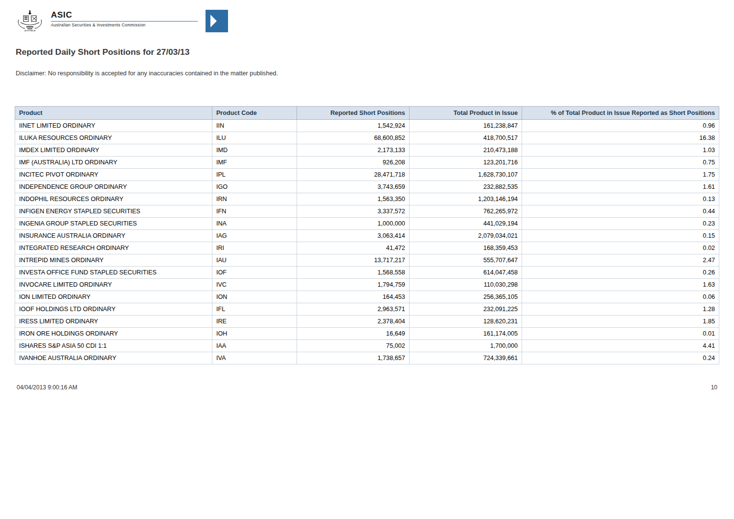AUSTRALIA
ASIC
Australian Securities & Investments Commission
Reported Daily Short Positions for 27/03/13
Disclaimer: No responsibility is accepted for any inaccuracies contained in the matter published.
| Product | Product Code | Reported Short Positions | Total Product in Issue | % of Total Product in Issue Reported as Short Positions |
| --- | --- | --- | --- | --- |
| IINET LIMITED ORDINARY | IIN | 1,542,924 | 161,238,847 | 0.96 |
| ILUKA RESOURCES ORDINARY | ILU | 68,600,852 | 418,700,517 | 16.38 |
| IMDEX LIMITED ORDINARY | IMD | 2,173,133 | 210,473,188 | 1.03 |
| IMF (AUSTRALIA) LTD ORDINARY | IMF | 926,208 | 123,201,716 | 0.75 |
| INCITEC PIVOT ORDINARY | IPL | 28,471,718 | 1,628,730,107 | 1.75 |
| INDEPENDENCE GROUP ORDINARY | IGO | 3,743,659 | 232,882,535 | 1.61 |
| INDOPHIL RESOURCES ORDINARY | IRN | 1,563,350 | 1,203,146,194 | 0.13 |
| INFIGEN ENERGY STAPLED SECURITIES | IFN | 3,337,572 | 762,265,972 | 0.44 |
| INGENIA GROUP STAPLED SECURITIES | INA | 1,000,000 | 441,029,194 | 0.23 |
| INSURANCE AUSTRALIA ORDINARY | IAG | 3,063,414 | 2,079,034,021 | 0.15 |
| INTEGRATED RESEARCH ORDINARY | IRI | 41,472 | 168,359,453 | 0.02 |
| INTREPID MINES ORDINARY | IAU | 13,717,217 | 555,707,647 | 2.47 |
| INVESTA OFFICE FUND STAPLED SECURITIES | IOF | 1,568,558 | 614,047,458 | 0.26 |
| INVOCARE LIMITED ORDINARY | IVC | 1,794,759 | 110,030,298 | 1.63 |
| ION LIMITED ORDINARY | ION | 164,453 | 256,365,105 | 0.06 |
| IOOF HOLDINGS LTD ORDINARY | IFL | 2,963,571 | 232,091,225 | 1.28 |
| IRESS LIMITED ORDINARY | IRE | 2,378,404 | 128,620,231 | 1.85 |
| IRON ORE HOLDINGS ORDINARY | IOH | 16,649 | 161,174,005 | 0.01 |
| ISHARES S&P ASIA 50 CDI 1:1 | IAA | 75,002 | 1,700,000 | 4.41 |
| IVANHOE AUSTRALIA ORDINARY | IVA | 1,738,657 | 724,339,661 | 0.24 |
04/04/2013 9:00:16 AM 10